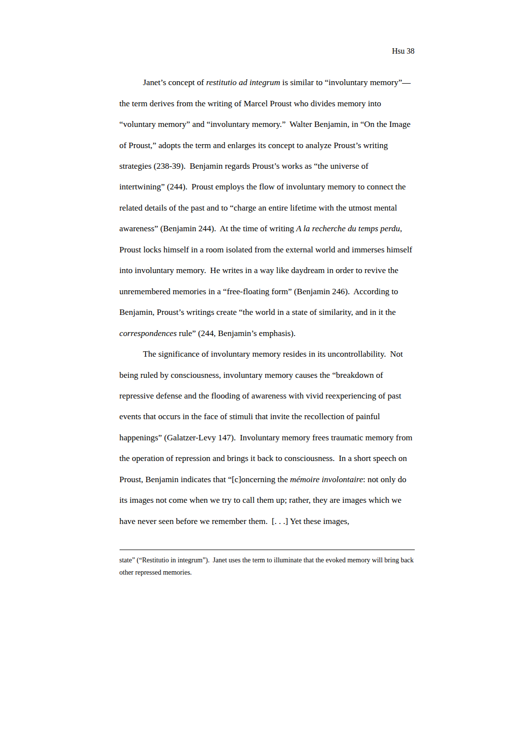Hsu 38
Janet’s concept of restitutio ad integrum is similar to “involuntary memory”—the term derives from the writing of Marcel Proust who divides memory into “voluntary memory” and “involuntary memory.” Walter Benjamin, in “On the Image of Proust,” adopts the term and enlarges its concept to analyze Proust’s writing strategies (238-39). Benjamin regards Proust’s works as “the universe of intertwining” (244). Proust employs the flow of involuntary memory to connect the related details of the past and to “charge an entire lifetime with the utmost mental awareness” (Benjamin 244). At the time of writing A la recherche du temps perdu, Proust locks himself in a room isolated from the external world and immerses himself into involuntary memory. He writes in a way like daydream in order to revive the unremembered memories in a “free-floating form” (Benjamin 246). According to Benjamin, Proust’s writings create “the world in a state of similarity, and in it the correspondences rule” (244, Benjamin’s emphasis).
The significance of involuntary memory resides in its uncontrollability. Not being ruled by consciousness, involuntary memory causes the “breakdown of repressive defense and the flooding of awareness with vivid reexperiencing of past events that occurs in the face of stimuli that invite the recollection of painful happenings” (Galatzer-Levy 147). Involuntary memory frees traumatic memory from the operation of repression and brings it back to consciousness. In a short speech on Proust, Benjamin indicates that “[c]oncerning the mémoire involontaire: not only do its images not come when we try to call them up; rather, they are images which we have never seen before we remember them. [. . .] Yet these images,
state” (“Restitutio in integrum”). Janet uses the term to illuminate that the evoked memory will bring back other repressed memories.